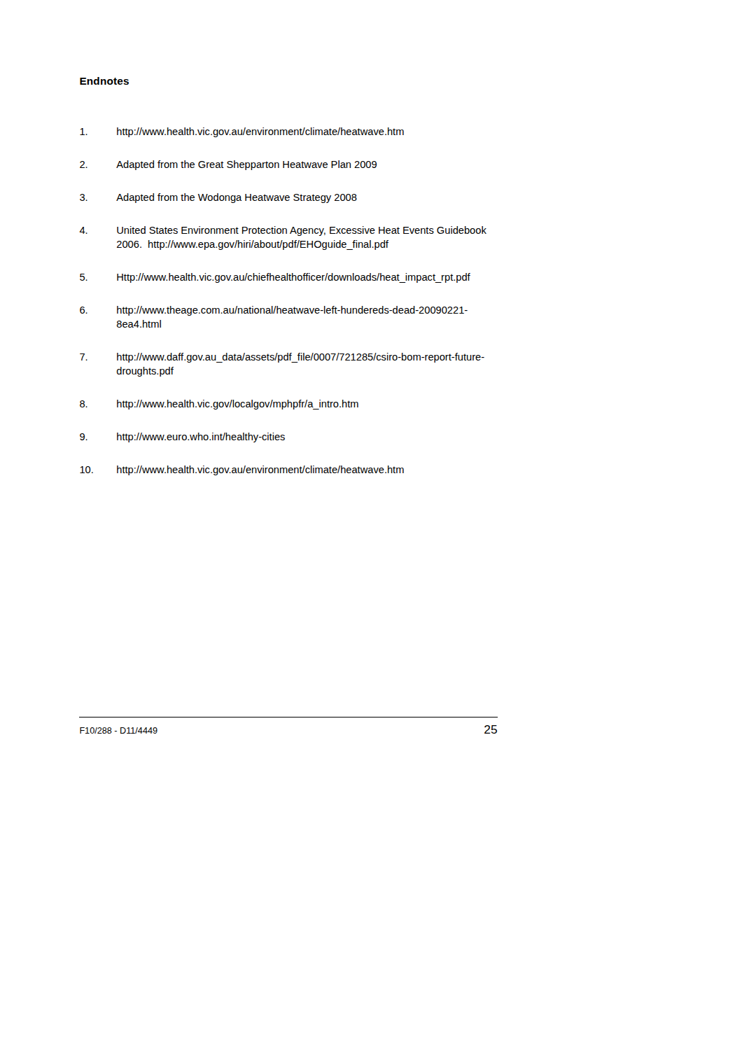Endnotes
1. http://www.health.vic.gov.au/environment/climate/heatwave.htm
2. Adapted from the Great Shepparton Heatwave Plan 2009
3. Adapted from the Wodonga Heatwave Strategy 2008
4. United States Environment Protection Agency, Excessive Heat Events Guidebook 2006. http://www.epa.gov/hiri/about/pdf/EHOguide_final.pdf
5. Http://www.health.vic.gov.au/chiefhealthofficer/downloads/heat_impact_rpt.pdf
6. http://www.theage.com.au/national/heatwave-left-hundereds-dead-20090221- 8ea4.html
7. http://www.daff.gov.au_data/assets/pdf_file/0007/721285/csiro-bom-report-future- droughts.pdf
8. http://www.health.vic.gov/localgov/mphpfr/a_intro.htm
9. http://www.euro.who.int/healthy-cities
10. http://www.health.vic.gov.au/environment/climate/heatwave.htm
F10/288 - D11/4449 25